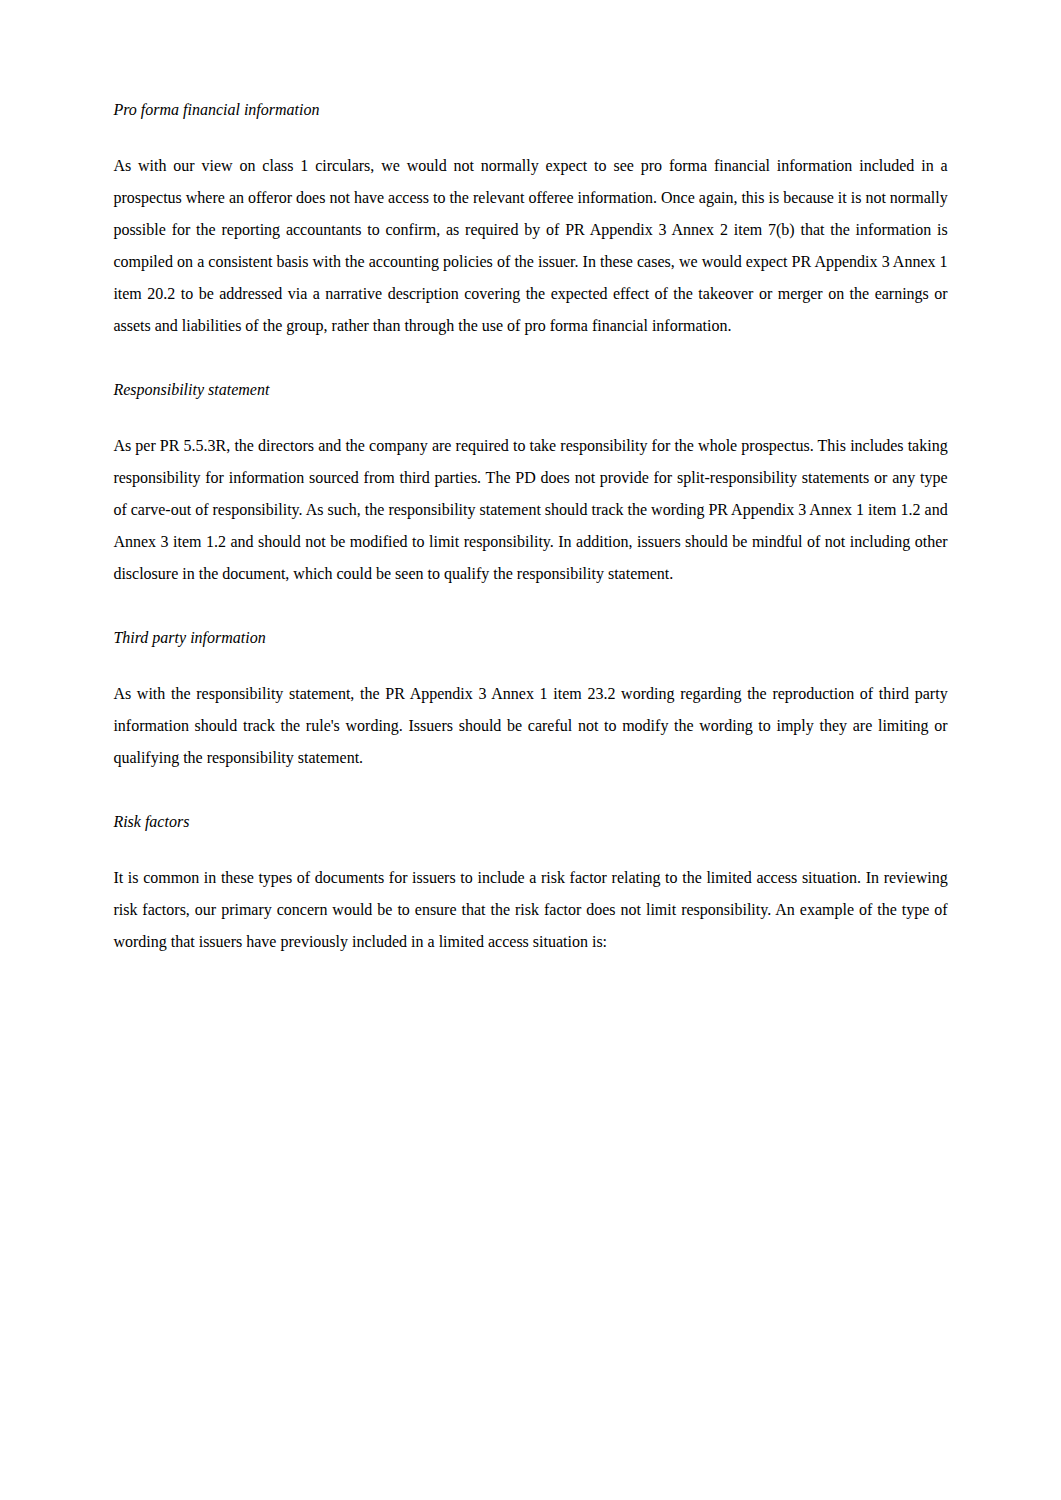Pro forma financial information
As with our view on class 1 circulars, we would not normally expect to see pro forma financial information included in a prospectus where an offeror does not have access to the relevant offeree information. Once again, this is because it is not normally possible for the reporting accountants to confirm, as required by of PR Appendix 3 Annex 2 item 7(b) that the information is compiled on a consistent basis with the accounting policies of the issuer. In these cases, we would expect PR Appendix 3 Annex 1 item 20.2 to be addressed via a narrative description covering the expected effect of the takeover or merger on the earnings or assets and liabilities of the group, rather than through the use of pro forma financial information.
Responsibility statement
As per PR 5.5.3R, the directors and the company are required to take responsibility for the whole prospectus. This includes taking responsibility for information sourced from third parties. The PD does not provide for split-responsibility statements or any type of carve-out of responsibility. As such, the responsibility statement should track the wording PR Appendix 3 Annex 1 item 1.2 and Annex 3 item 1.2 and should not be modified to limit responsibility. In addition, issuers should be mindful of not including other disclosure in the document, which could be seen to qualify the responsibility statement.
Third party information
As with the responsibility statement, the PR Appendix 3 Annex 1 item 23.2 wording regarding the reproduction of third party information should track the rule's wording. Issuers should be careful not to modify the wording to imply they are limiting or qualifying the responsibility statement.
Risk factors
It is common in these types of documents for issuers to include a risk factor relating to the limited access situation. In reviewing risk factors, our primary concern would be to ensure that the risk factor does not limit responsibility. An example of the type of wording that issuers have previously included in a limited access situation is: